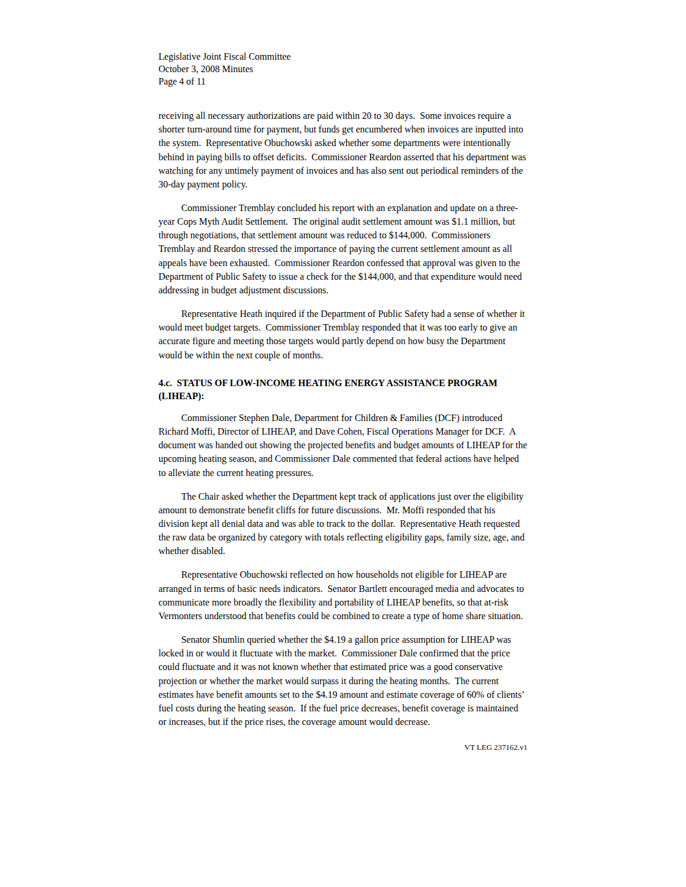Legislative Joint Fiscal Committee
October 3, 2008 Minutes
Page 4 of 11
receiving all necessary authorizations are paid within 20 to 30 days. Some invoices require a shorter turn-around time for payment, but funds get encumbered when invoices are inputted into the system. Representative Obuchowski asked whether some departments were intentionally behind in paying bills to offset deficits. Commissioner Reardon asserted that his department was watching for any untimely payment of invoices and has also sent out periodical reminders of the 30-day payment policy.
Commissioner Tremblay concluded his report with an explanation and update on a three-year Cops Myth Audit Settlement. The original audit settlement amount was $1.1 million, but through negotiations, that settlement amount was reduced to $144,000. Commissioners Tremblay and Reardon stressed the importance of paying the current settlement amount as all appeals have been exhausted. Commissioner Reardon confessed that approval was given to the Department of Public Safety to issue a check for the $144,000, and that expenditure would need addressing in budget adjustment discussions.
Representative Heath inquired if the Department of Public Safety had a sense of whether it would meet budget targets. Commissioner Tremblay responded that it was too early to give an accurate figure and meeting those targets would partly depend on how busy the Department would be within the next couple of months.
4.c. STATUS OF LOW-INCOME HEATING ENERGY ASSISTANCE PROGRAM (LIHEAP):
Commissioner Stephen Dale, Department for Children & Families (DCF) introduced Richard Moffi, Director of LIHEAP, and Dave Cohen, Fiscal Operations Manager for DCF. A document was handed out showing the projected benefits and budget amounts of LIHEAP for the upcoming heating season, and Commissioner Dale commented that federal actions have helped to alleviate the current heating pressures.
The Chair asked whether the Department kept track of applications just over the eligibility amount to demonstrate benefit cliffs for future discussions. Mr. Moffi responded that his division kept all denial data and was able to track to the dollar. Representative Heath requested the raw data be organized by category with totals reflecting eligibility gaps, family size, age, and whether disabled.
Representative Obuchowski reflected on how households not eligible for LIHEAP are arranged in terms of basic needs indicators. Senator Bartlett encouraged media and advocates to communicate more broadly the flexibility and portability of LIHEAP benefits, so that at-risk Vermonters understood that benefits could be combined to create a type of home share situation.
Senator Shumlin queried whether the $4.19 a gallon price assumption for LIHEAP was locked in or would it fluctuate with the market. Commissioner Dale confirmed that the price could fluctuate and it was not known whether that estimated price was a good conservative projection or whether the market would surpass it during the heating months. The current estimates have benefit amounts set to the $4.19 amount and estimate coverage of 60% of clients’ fuel costs during the heating season. If the fuel price decreases, benefit coverage is maintained or increases, but if the price rises, the coverage amount would decrease.
VT LEG 237162.v1